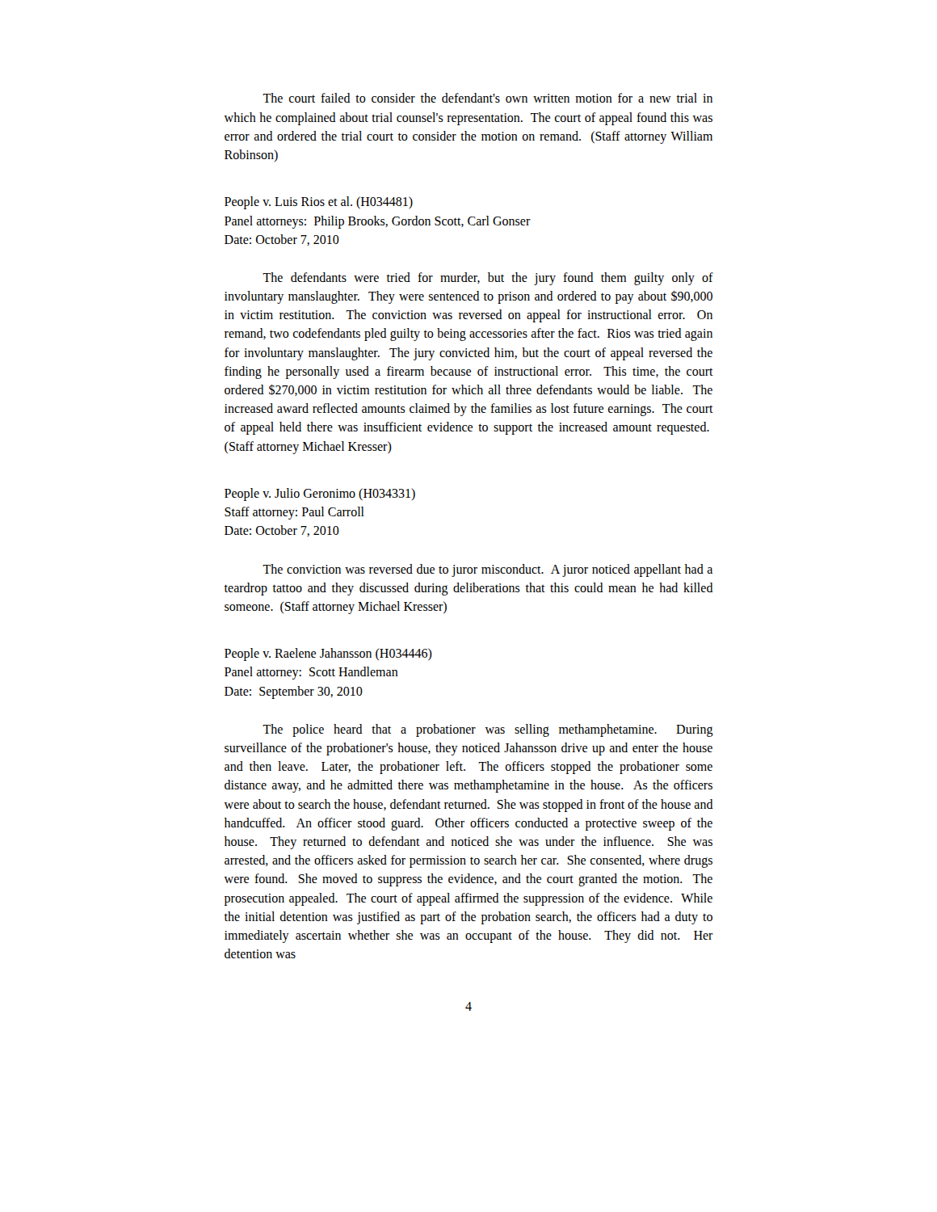The court failed to consider the defendant's own written motion for a new trial in which he complained about trial counsel's representation. The court of appeal found this was error and ordered the trial court to consider the motion on remand. (Staff attorney William Robinson)
People v. Luis Rios et al. (H034481) Panel attorneys: Philip Brooks, Gordon Scott, Carl Gonser Date: October 7, 2010
The defendants were tried for murder, but the jury found them guilty only of involuntary manslaughter. They were sentenced to prison and ordered to pay about $90,000 in victim restitution. The conviction was reversed on appeal for instructional error. On remand, two codefendants pled guilty to being accessories after the fact. Rios was tried again for involuntary manslaughter. The jury convicted him, but the court of appeal reversed the finding he personally used a firearm because of instructional error. This time, the court ordered $270,000 in victim restitution for which all three defendants would be liable. The increased award reflected amounts claimed by the families as lost future earnings. The court of appeal held there was insufficient evidence to support the increased amount requested. (Staff attorney Michael Kresser)
People v. Julio Geronimo (H034331) Staff attorney: Paul Carroll Date: October 7, 2010
The conviction was reversed due to juror misconduct. A juror noticed appellant had a teardrop tattoo and they discussed during deliberations that this could mean he had killed someone. (Staff attorney Michael Kresser)
People v. Raelene Jahansson (H034446) Panel attorney: Scott Handleman Date: September 30, 2010
The police heard that a probationer was selling methamphetamine. During surveillance of the probationer's house, they noticed Jahansson drive up and enter the house and then leave. Later, the probationer left. The officers stopped the probationer some distance away, and he admitted there was methamphetamine in the house. As the officers were about to search the house, defendant returned. She was stopped in front of the house and handcuffed. An officer stood guard. Other officers conducted a protective sweep of the house. They returned to defendant and noticed she was under the influence. She was arrested, and the officers asked for permission to search her car. She consented, where drugs were found. She moved to suppress the evidence, and the court granted the motion. The prosecution appealed. The court of appeal affirmed the suppression of the evidence. While the initial detention was justified as part of the probation search, the officers had a duty to immediately ascertain whether she was an occupant of the house. They did not. Her detention was
4